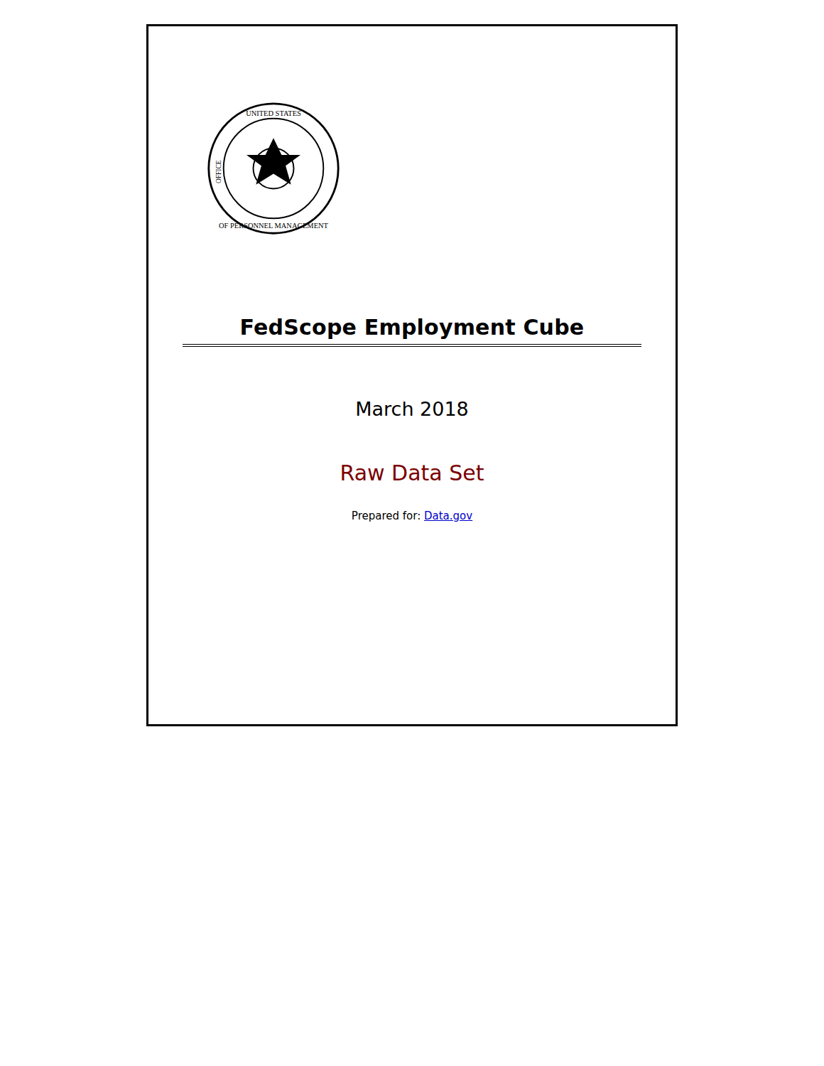FedScope Employment Cube
March 2018
Raw Data Set
Prepared for: Data.gov